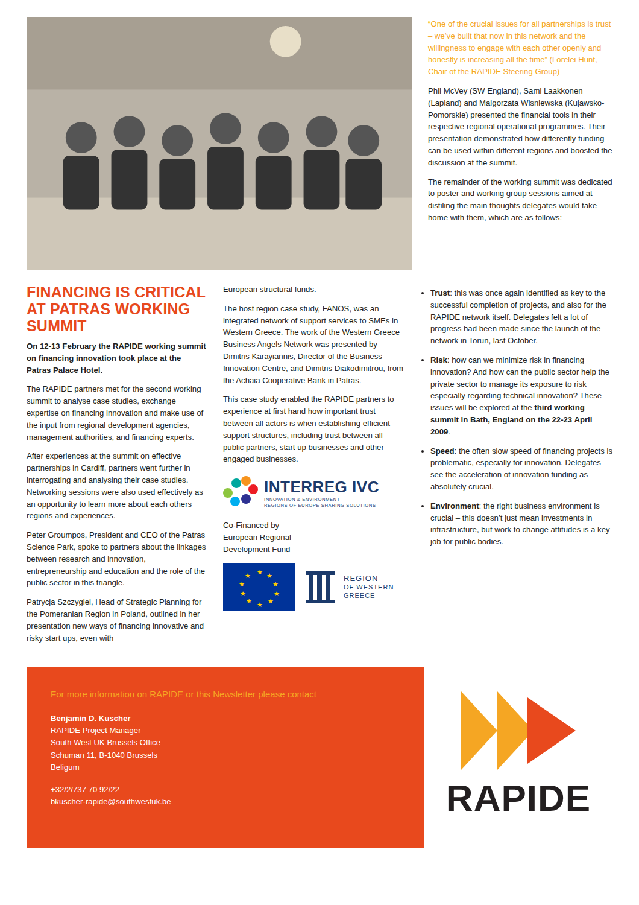“One of the crucial issues for all partnerships is trust – we’ve built that now in this network and the willingness to engage with each other openly and honestly is increasing all the time” (Lorelei Hunt, Chair of the RAPIDE Steering Group)
Phil McVey (SW England), Sami Laakkonen (Lapland) and Malgorzata Wisniewska (Kujawsko-Pomorskie) presented the financial tools in their respective regional operational programmes. Their presentation demonstrated how differently funding can be used within different regions and boosted the discussion at the summit.
The remainder of the working summit was dedicated to poster and working group sessions aimed at distiling the main thoughts delegates would take home with them, which are as follows:
Financing is critical at Patras working summit
On 12-13 February the RAPIDE working summit on financing innovation took place at the Patras Palace Hotel.
The RAPIDE partners met for the second working summit to analyse case studies, exchange expertise on financing innovation and make use of the input from regional development agencies, management authorities, and financing experts.
After experiences at the summit on effective partnerships in Cardiff, partners went further in interrogating and analysing their case studies. Networking sessions were also used effectively as an opportunity to learn more about each others regions and experiences.
Peter Groumpos, President and CEO of the Patras Science Park, spoke to partners about the linkages between research and innovation, entrepreneurship and education and the role of the public sector in this triangle.
Patrycja Szczygiel, Head of Strategic Planning for the Pomeranian Region in Poland, outlined in her presentation new ways of financing innovative and risky start ups, even with
European structural funds.
The host region case study, FANOS, was an integrated network of support services to SMEs in Western Greece. The work of the Western Greece Business Angels Network was presented by Dimitris Karayiannis, Director of the Business Innovation Centre, and Dimitris Diakodimitrou, from the Achaia Cooperative Bank in Patras.
This case study enabled the RAPIDE partners to experience at first hand how important trust between all actors is when establishing efficient support structures, including trust between all public partners, start up businesses and other engaged businesses.
INTERREG IVC
INNOVATION & ENVIRONMENT
REGIONS OF EUROPE SHARING SOLUTIONS
Co-Financed by
European Regional
Development Fund
★ ★ ★ ★ ★ ★ ★ ★ ★ ★
REGION
OF WESTERN GREECE
Trust: this was once again identified as key to the successful completion of projects, and also for the RAPIDE network itself. Delegates felt a lot of progress had been made since the launch of the network in Torun, last October.
Risk: how can we minimize risk in financing innovation? And how can the public sector help the private sector to manage its exposure to risk especially regarding technical innovation? These issues will be explored at the third working summit in Bath, England on the 22-23 April 2009.
Speed: the often slow speed of financing projects is problematic, especially for innovation. Delegates see the acceleration of innovation funding as absolutely crucial.
Environment: the right business environment is crucial – this doesn’t just mean investments in infrastructure, but work to change attitudes is a key job for public bodies.
For more information on RAPIDE or this Newsletter please contact
Benjamin D. Kuscher
RAPIDE Project Manager
South West UK Brussels Office
Schuman 11, B-1040 Brussels
Beligum
+32/2/737 70 92/22
bkuscher-rapide@southwestuk.be
RAPIDE